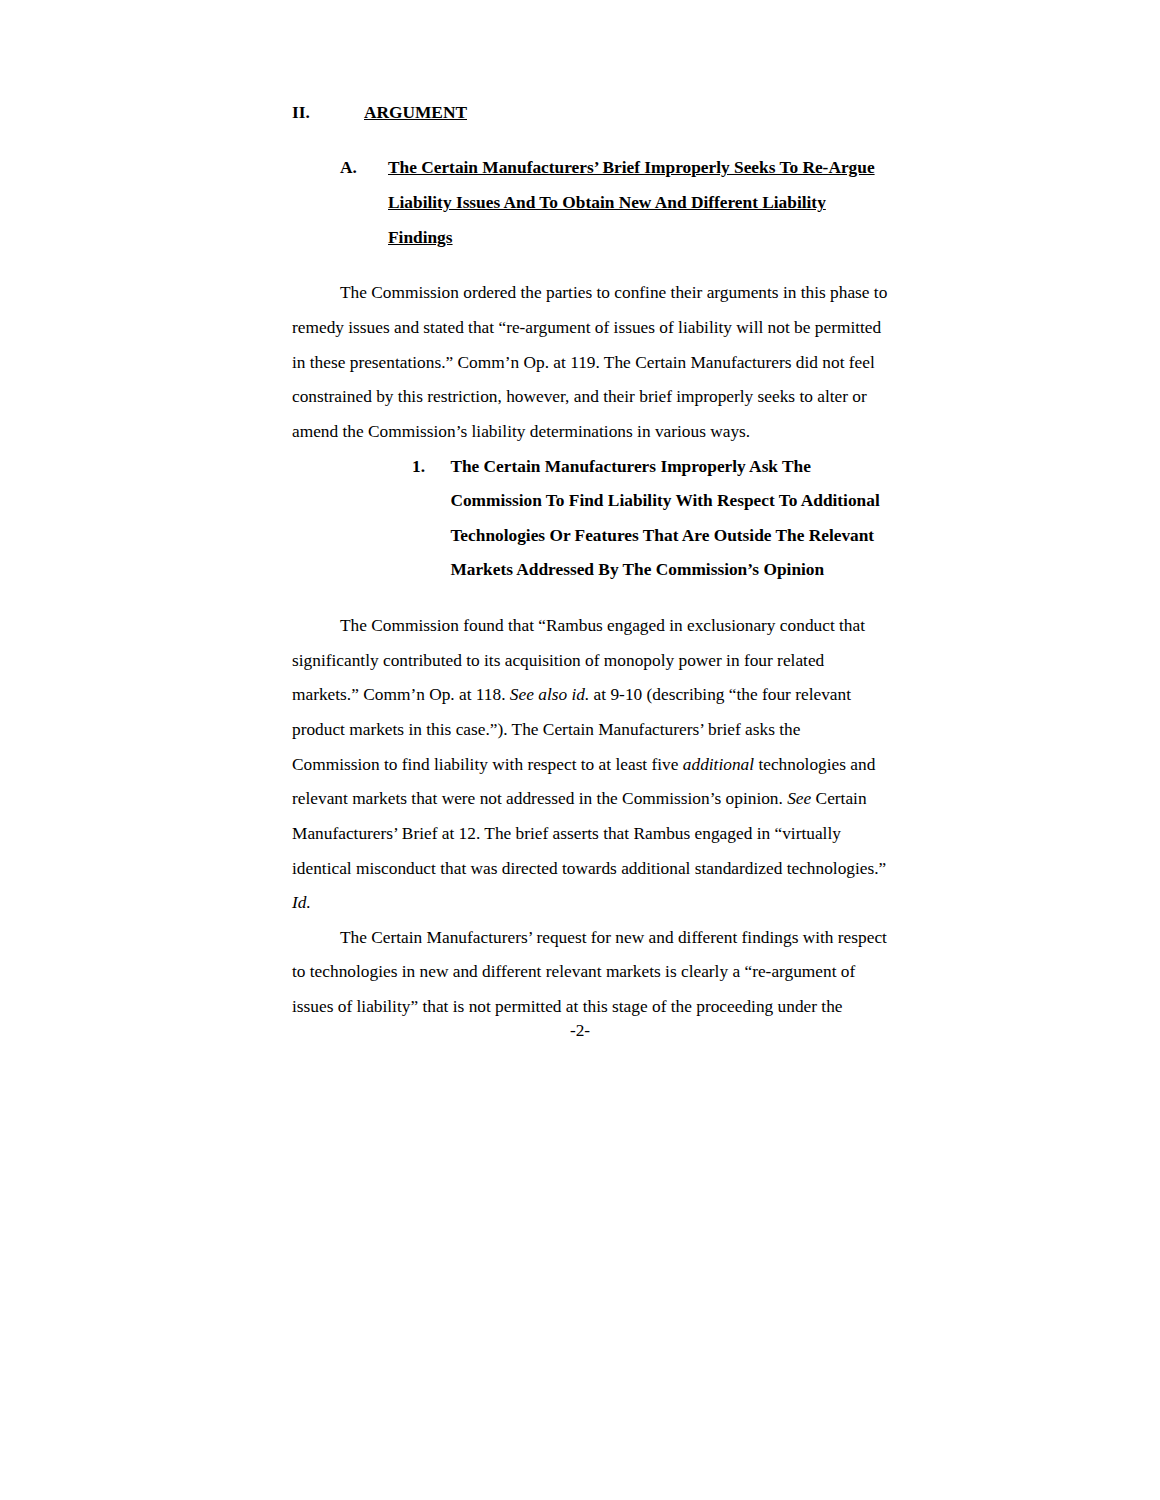II. ARGUMENT
A. The Certain Manufacturers’ Brief Improperly Seeks To Re-Argue Liability Issues And To Obtain New And Different Liability Findings
The Commission ordered the parties to confine their arguments in this phase to remedy issues and stated that “re-argument of issues of liability will not be permitted in these presentations.” Comm’n Op. at 119. The Certain Manufacturers did not feel constrained by this restriction, however, and their brief improperly seeks to alter or amend the Commission’s liability determinations in various ways.
1. The Certain Manufacturers Improperly Ask The Commission To Find Liability With Respect To Additional Technologies Or Features That Are Outside The Relevant Markets Addressed By The Commission’s Opinion
The Commission found that “Rambus engaged in exclusionary conduct that significantly contributed to its acquisition of monopoly power in four related markets.” Comm’n Op. at 118. See also id. at 9-10 (describing “the four relevant product markets in this case.”). The Certain Manufacturers’ brief asks the Commission to find liability with respect to at least five additional technologies and relevant markets that were not addressed in the Commission’s opinion. See Certain Manufacturers’ Brief at 12. The brief asserts that Rambus engaged in “virtually identical misconduct that was directed towards additional standardized technologies.” Id.
The Certain Manufacturers’ request for new and different findings with respect to technologies in new and different relevant markets is clearly a “re-argument of issues of liability” that is not permitted at this stage of the proceeding under the
-2-